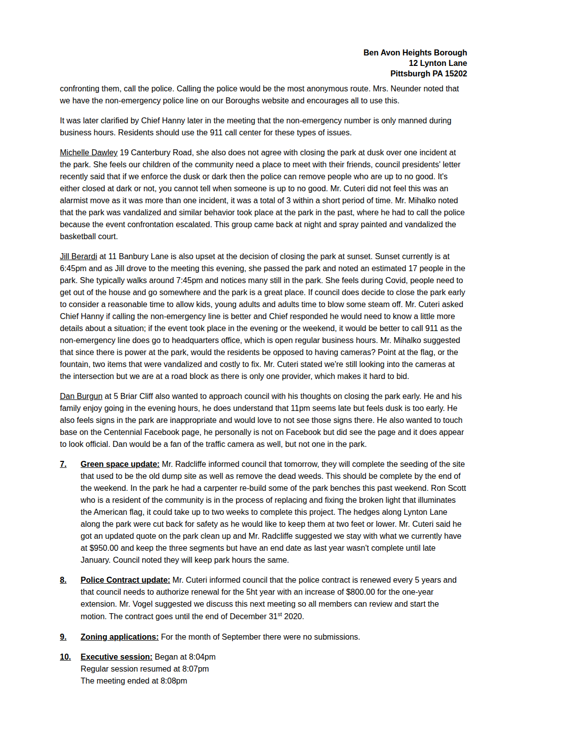Ben Avon Heights Borough
12 Lynton Lane
Pittsburgh PA 15202
confronting them, call the police. Calling the police would be the most anonymous route. Mrs. Neunder noted that we have the non-emergency police line on our Boroughs website and encourages all to use this.
It was later clarified by Chief Hanny later in the meeting that the non-emergency number is only manned during business hours. Residents should use the 911 call center for these types of issues.
Michelle Dawley 19 Canterbury Road, she also does not agree with closing the park at dusk over one incident at the park. She feels our children of the community need a place to meet with their friends, council presidents' letter recently said that if we enforce the dusk or dark then the police can remove people who are up to no good. It's either closed at dark or not, you cannot tell when someone is up to no good. Mr. Cuteri did not feel this was an alarmist move as it was more than one incident, it was a total of 3 within a short period of time. Mr. Mihalko noted that the park was vandalized and similar behavior took place at the park in the past, where he had to call the police because the event confrontation escalated. This group came back at night and spray painted and vandalized the basketball court.
Jill Berardi at 11 Banbury Lane is also upset at the decision of closing the park at sunset. Sunset currently is at 6:45pm and as Jill drove to the meeting this evening, she passed the park and noted an estimated 17 people in the park. She typically walks around 7:45pm and notices many still in the park. She feels during Covid, people need to get out of the house and go somewhere and the park is a great place. If council does decide to close the park early to consider a reasonable time to allow kids, young adults and adults time to blow some steam off. Mr. Cuteri asked Chief Hanny if calling the non-emergency line is better and Chief responded he would need to know a little more details about a situation; if the event took place in the evening or the weekend, it would be better to call 911 as the non-emergency line does go to headquarters office, which is open regular business hours. Mr. Mihalko suggested that since there is power at the park, would the residents be opposed to having cameras? Point at the flag, or the fountain, two items that were vandalized and costly to fix. Mr. Cuteri stated we're still looking into the cameras at the intersection but we are at a road block as there is only one provider, which makes it hard to bid.
Dan Burgun at 5 Briar Cliff also wanted to approach council with his thoughts on closing the park early. He and his family enjoy going in the evening hours, he does understand that 11pm seems late but feels dusk is too early. He also feels signs in the park are inappropriate and would love to not see those signs there. He also wanted to touch base on the Centennial Facebook page, he personally is not on Facebook but did see the page and it does appear to look official. Dan would be a fan of the traffic camera as well, but not one in the park.
Green space update: Mr. Radcliffe informed council that tomorrow, they will complete the seeding of the site that used to be the old dump site as well as remove the dead weeds. This should be complete by the end of the weekend. In the park he had a carpenter re-build some of the park benches this past weekend. Ron Scott who is a resident of the community is in the process of replacing and fixing the broken light that illuminates the American flag, it could take up to two weeks to complete this project. The hedges along Lynton Lane along the park were cut back for safety as he would like to keep them at two feet or lower. Mr. Cuteri said he got an updated quote on the park clean up and Mr. Radcliffe suggested we stay with what we currently have at $950.00 and keep the three segments but have an end date as last year wasn't complete until late January. Council noted they will keep park hours the same.
Police Contract update: Mr. Cuteri informed council that the police contract is renewed every 5 years and that council needs to authorize renewal for the 5ht year with an increase of $800.00 for the one-year extension. Mr. Vogel suggested we discuss this next meeting so all members can review and start the motion. The contract goes until the end of December 31st 2020.
Zoning applications: For the month of September there were no submissions.
Executive session: Began at 8:04pm
Regular session resumed at 8:07pm The meeting ended at 8:08pm